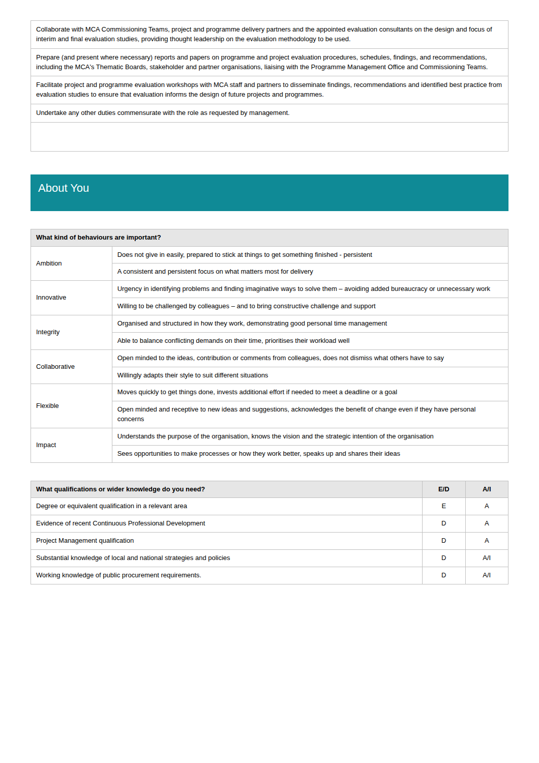| Collaborate with MCA Commissioning Teams, project and programme delivery partners and the appointed evaluation consultants on the design and focus of interim and final evaluation studies, providing thought leadership on the evaluation methodology to be used. |
| Prepare (and present where necessary) reports and papers on programme and project evaluation procedures, schedules, findings, and recommendations, including the MCA's Thematic Boards, stakeholder and partner organisations, liaising with the Programme Management Office and Commissioning Teams. |
| Facilitate project and programme evaluation workshops with MCA staff and partners to disseminate findings, recommendations and identified best practice from evaluation studies to ensure that evaluation informs the design of future projects and programmes. |
| Undertake any other duties commensurate with the role as requested by management. |
About You
| What kind of behaviours are important? |
| --- |
| Ambition | Does not give in easily, prepared to stick at things to get something finished - persistent |
| A consistent and persistent focus on what matters most for delivery |
| Innovative | Urgency in identifying problems and finding imaginative ways to solve them – avoiding added bureaucracy or unnecessary work |
| Willing to be challenged by colleagues – and to bring constructive challenge and support |
| Integrity | Organised and structured in how they work, demonstrating good personal time management |
| Able to balance conflicting demands on their time, prioritises their workload well |
| Collaborative | Open minded to the ideas, contribution or comments from colleagues, does not dismiss what others have to say |
| Willingly adapts their style to suit different situations |
| Flexible | Moves quickly to get things done, invests additional effort if needed to meet a deadline or a goal |
| Open minded and receptive to new ideas and suggestions, acknowledges the benefit of change even if they have personal concerns |
| Impact | Understands the purpose of the organisation, knows the vision and the strategic intention of the organisation |
| Sees opportunities to make processes or how they work better, speaks up and shares their ideas |
| What qualifications or wider knowledge do you need? | E/D | A/I |
| --- | --- | --- |
| Degree or equivalent qualification in a relevant area | E | A |
| Evidence of recent Continuous Professional Development | D | A |
| Project Management qualification | D | A |
| Substantial knowledge of local and national strategies and policies | D | A/I |
| Working knowledge of public procurement requirements. | D | A/I |